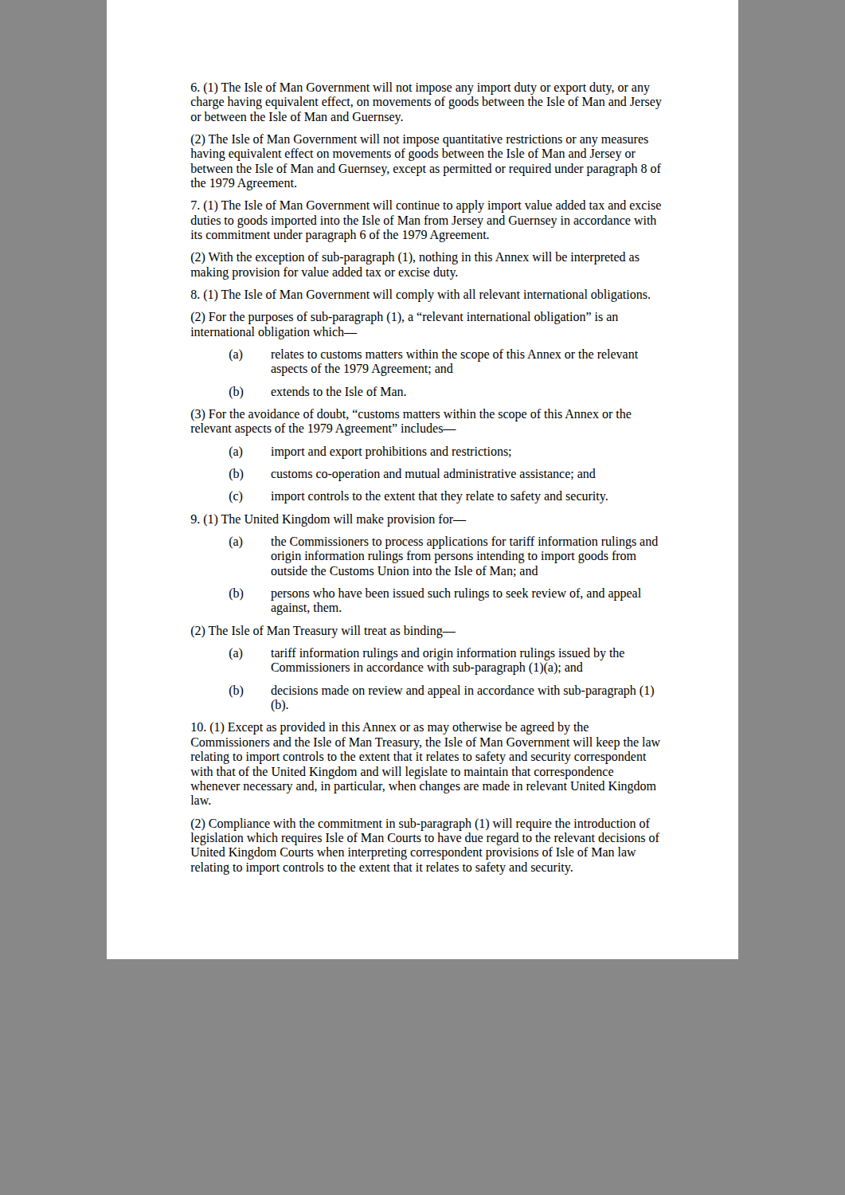6. (1) The Isle of Man Government will not impose any import duty or export duty, or any charge having equivalent effect, on movements of goods between the Isle of Man and Jersey or between the Isle of Man and Guernsey.
(2) The Isle of Man Government will not impose quantitative restrictions or any measures having equivalent effect on movements of goods between the Isle of Man and Jersey or between the Isle of Man and Guernsey, except as permitted or required under paragraph 8 of the 1979 Agreement.
7. (1) The Isle of Man Government will continue to apply import value added tax and excise duties to goods imported into the Isle of Man from Jersey and Guernsey in accordance with its commitment under paragraph 6 of the 1979 Agreement.
(2) With the exception of sub-paragraph (1), nothing in this Annex will be interpreted as making provision for value added tax or excise duty.
8. (1) The Isle of Man Government will comply with all relevant international obligations.
(2) For the purposes of sub-paragraph (1), a “relevant international obligation” is an international obligation which—
(a) relates to customs matters within the scope of this Annex or the relevant aspects of the 1979 Agreement; and
(b) extends to the Isle of Man.
(3) For the avoidance of doubt, “customs matters within the scope of this Annex or the relevant aspects of the 1979 Agreement” includes—
(a) import and export prohibitions and restrictions;
(b) customs co-operation and mutual administrative assistance; and
(c) import controls to the extent that they relate to safety and security.
9. (1) The United Kingdom will make provision for—
(a) the Commissioners to process applications for tariff information rulings and origin information rulings from persons intending to import goods from outside the Customs Union into the Isle of Man; and
(b) persons who have been issued such rulings to seek review of, and appeal against, them.
(2) The Isle of Man Treasury will treat as binding—
(a) tariff information rulings and origin information rulings issued by the Commissioners in accordance with sub-paragraph (1)(a); and
(b) decisions made on review and appeal in accordance with sub-paragraph (1)(b).
10. (1) Except as provided in this Annex or as may otherwise be agreed by the Commissioners and the Isle of Man Treasury, the Isle of Man Government will keep the law relating to import controls to the extent that it relates to safety and security correspondent with that of the United Kingdom and will legislate to maintain that correspondence whenever necessary and, in particular, when changes are made in relevant United Kingdom law.
(2) Compliance with the commitment in sub-paragraph (1) will require the introduction of legislation which requires Isle of Man Courts to have due regard to the relevant decisions of United Kingdom Courts when interpreting correspondent provisions of Isle of Man law relating to import controls to the extent that it relates to safety and security.